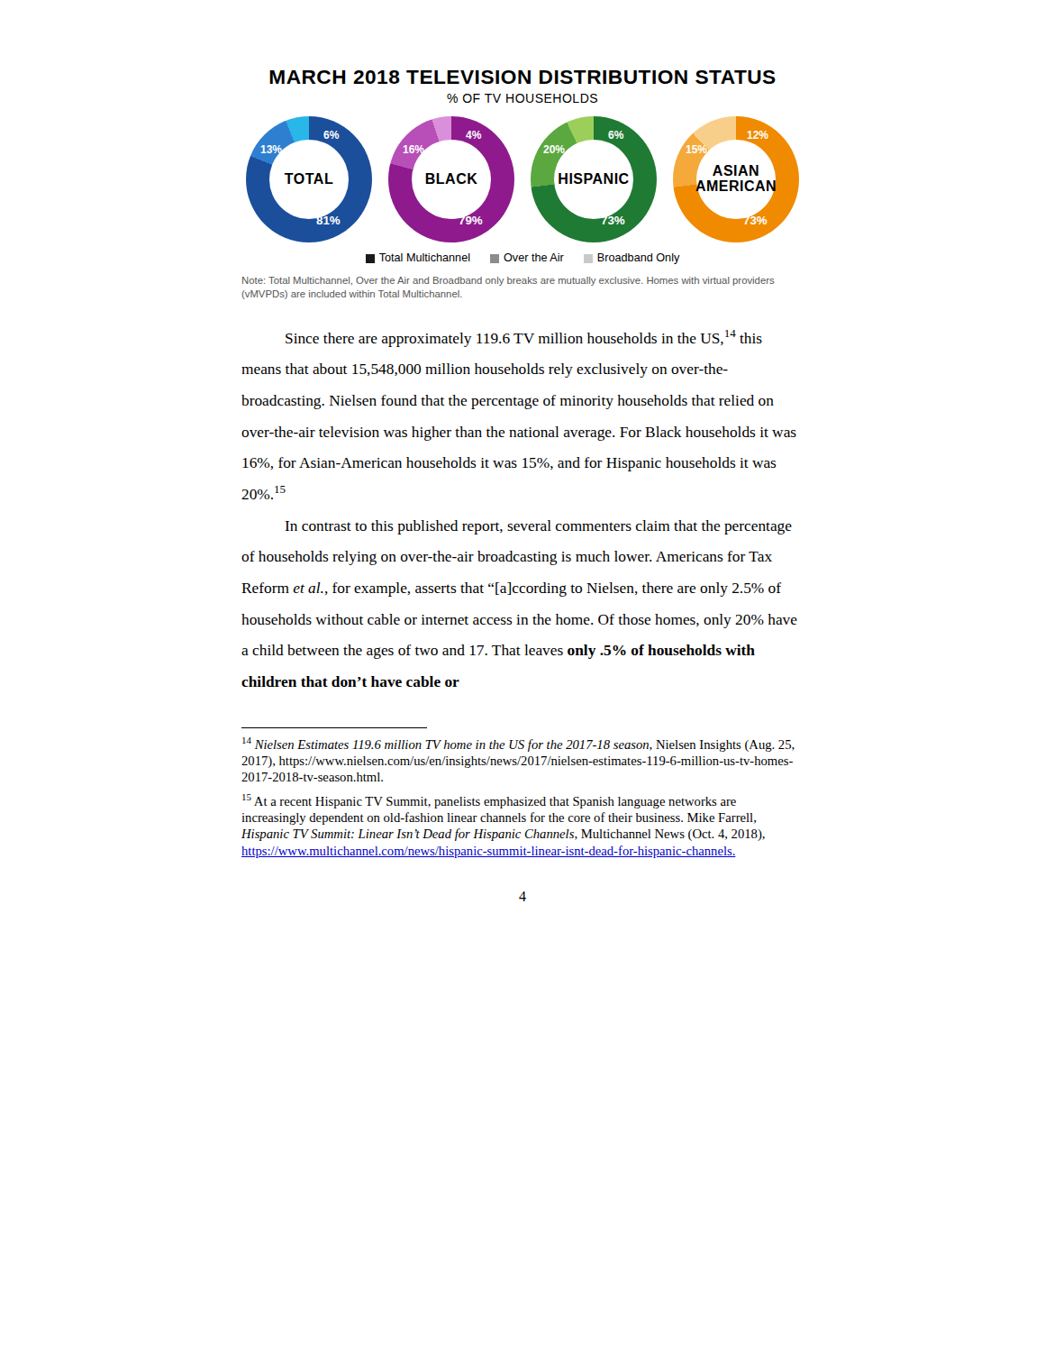MARCH 2018 TELEVISION DISTRIBUTION STATUS
% OF TV HOUSEHOLDS
TOTAL
6%
13%
81%
BLACK
4%
16%
79%
HISPANIC
6%
20%
73%
ASIAN
AMERICAN
12%
15%
73%
Total Multichannel
Over the Air
Broadband Only
Note: Total Multichannel, Over the Air and Broadband only breaks are mutually exclusive. Homes with virtual providers (vMVPDs) are included within Total Multichannel.
Since there are approximately 119.6 TV million households in the US,14 this means that about 15,548,000 million households rely exclusively on over-the-broadcasting. Nielsen found that the percentage of minority households that relied on over-the-air television was higher than the national average. For Black households it was 16%, for Asian-American households it was 15%, and for Hispanic households it was 20%.15
In contrast to this published report, several commenters claim that the percentage of households relying on over-the-air broadcasting is much lower. Americans for Tax Reform et al., for example, asserts that “[a]ccording to Nielsen, there are only 2.5% of households without cable or internet access in the home. Of those homes, only 20% have a child between the ages of two and 17. That leaves only .5% of households with children that don’t have cable or
14 Nielsen Estimates 119.6 million TV home in the US for the 2017-18 season, Nielsen Insights (Aug. 25, 2017), https://www.nielsen.com/us/en/insights/news/2017/nielsen-estimates-119-6-million-us-tv-homes-2017-2018-tv-season.html.
15 At a recent Hispanic TV Summit, panelists emphasized that Spanish language networks are increasingly dependent on old-fashion linear channels for the core of their business. Mike Farrell, Hispanic TV Summit: Linear Isn’t Dead for Hispanic Channels, Multichannel News (Oct. 4, 2018), https://www.multichannel.com/news/hispanic-summit-linear-isnt-dead-for-hispanic-channels.
4